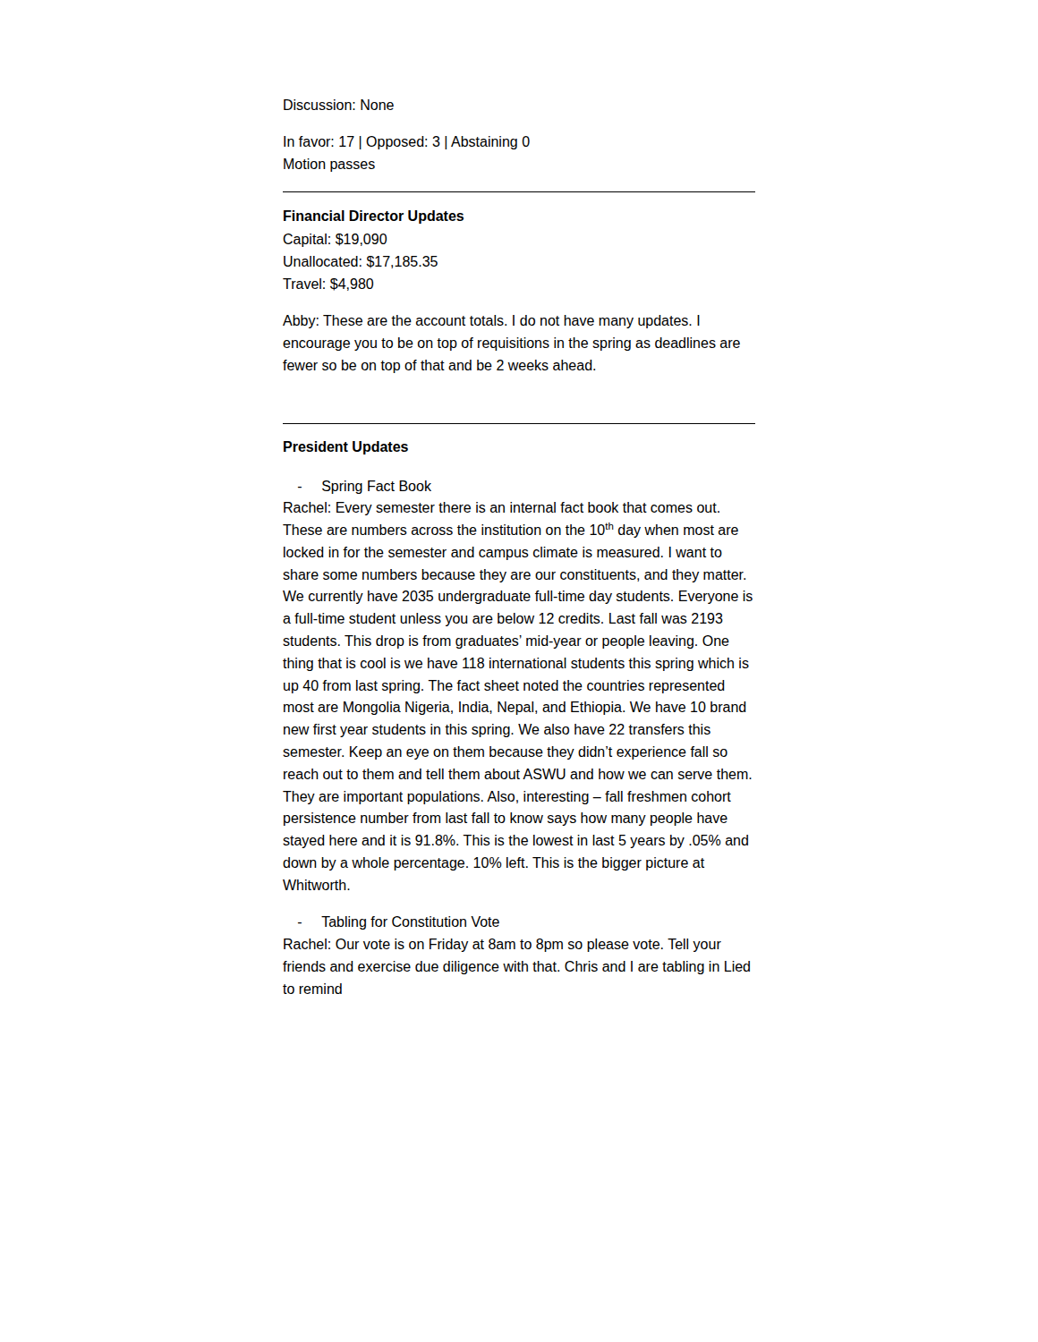Discussion: None
In favor: 17 | Opposed: 3 | Abstaining 0
Motion passes
Financial Director Updates
Capital: $19,090
Unallocated: $17,185.35
Travel: $4,980
Abby: These are the account totals. I do not have many updates. I encourage you to be on top of requisitions in the spring as deadlines are fewer so be on top of that and be 2 weeks ahead.
President Updates
Spring Fact Book
Rachel: Every semester there is an internal fact book that comes out. These are numbers across the institution on the 10th day when most are locked in for the semester and campus climate is measured. I want to share some numbers because they are our constituents, and they matter. We currently have 2035 undergraduate full-time day students. Everyone is a full-time student unless you are below 12 credits. Last fall was 2193 students. This drop is from graduates’ mid-year or people leaving. One thing that is cool is we have 118 international students this spring which is up 40 from last spring. The fact sheet noted the countries represented most are Mongolia Nigeria, India, Nepal, and Ethiopia. We have 10 brand new first year students in this spring. We also have 22 transfers this semester. Keep an eye on them because they didn’t experience fall so reach out to them and tell them about ASWU and how we can serve them. They are important populations. Also, interesting – fall freshmen cohort persistence number from last fall to know says how many people have stayed here and it is 91.8%. This is the lowest in last 5 years by .05% and down by a whole percentage. 10% left. This is the bigger picture at Whitworth.
Tabling for Constitution Vote
Rachel: Our vote is on Friday at 8am to 8pm so please vote. Tell your friends and exercise due diligence with that. Chris and I are tabling in Lied to remind